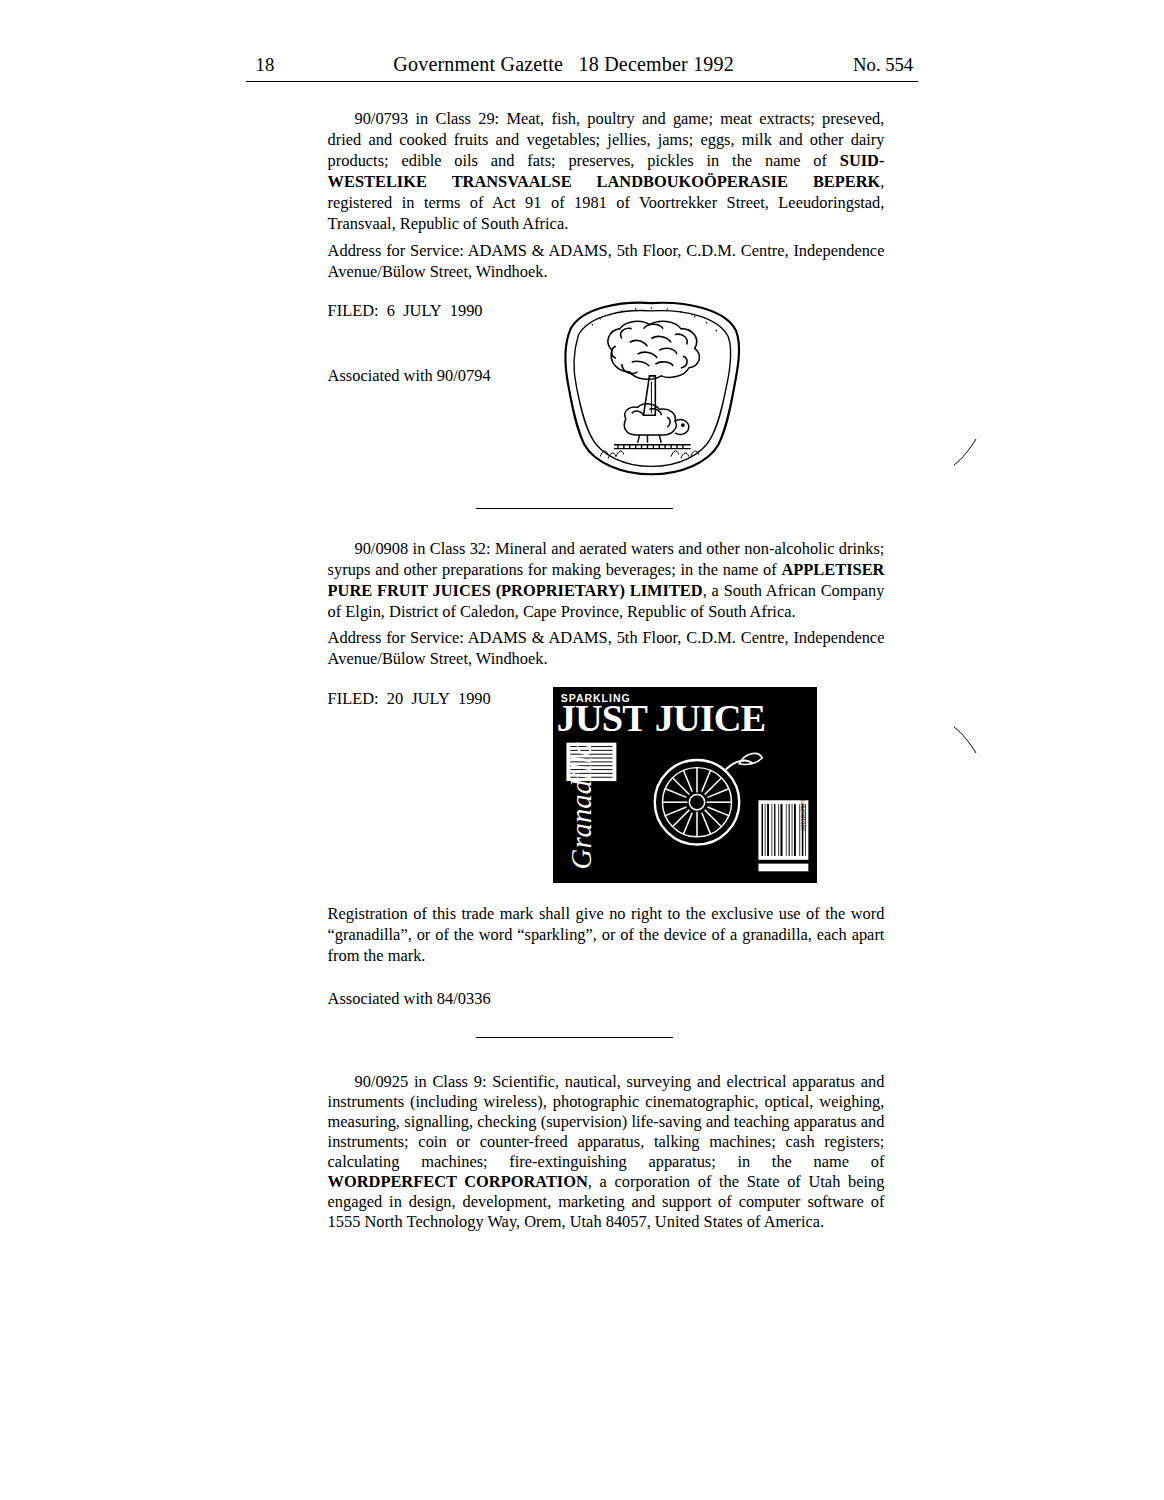18
Government Gazette 18 December 1992
No. 554
90/0793 in Class 29: Meat, fish, poultry and game; meat extracts; preseved, dried and cooked fruits and vegetables; jellies, jams; eggs, milk and other dairy products; edible oils and fats; preserves, pickles in the name of SUID-WESTELIKE TRANSVAALSE LANDBOUKOÖPERASIE BEPERK, registered in terms of Act 91 of 1981 of Voortrekker Street, Leeudoringstad, Transvaal, Republic of South Africa.
Address for Service: ADAMS & ADAMS, 5th Floor, C.D.M. Centre, Independence Avenue/Bülow Street, Windhoek.
FILED: 6 JULY 1990
Associated with 90/0794
90/0908 in Class 32: Mineral and aerated waters and other non-alcoholic drinks; syrups and other preparations for making beverages; in the name of APPLETISER PURE FRUIT JUICES (PROPRIETARY) LIMITED, a South African Company of Elgin, District of Caledon, Cape Province, Republic of South Africa.
Address for Service: ADAMS & ADAMS, 5th Floor, C.D.M. Centre, Independence Avenue/Bülow Street, Windhoek.
FILED: 20 JULY 1990
SPARKLING JUST JUICE Granadilla 6001067973
Registration of this trade mark shall give no right to the exclusive use of the word “granadilla”, or of the word “sparkling”, or of the device of a granadilla, each apart from the mark.
Associated with 84/0336
90/0925 in Class 9: Scientific, nautical, surveying and electrical apparatus and instruments (including wireless), photographic cinematographic, optical, weighing, measuring, signalling, checking (supervision) life-saving and teaching apparatus and instruments; coin or counter-freed apparatus, talking machines; cash registers; calculating machines; fire-extinguishing apparatus; in the name of WORDPERFECT CORPORATION, a corporation of the State of Utah being engaged in design, development, marketing and support of computer software of 1555 North Technology Way, Orem, Utah 84057, United States of America.